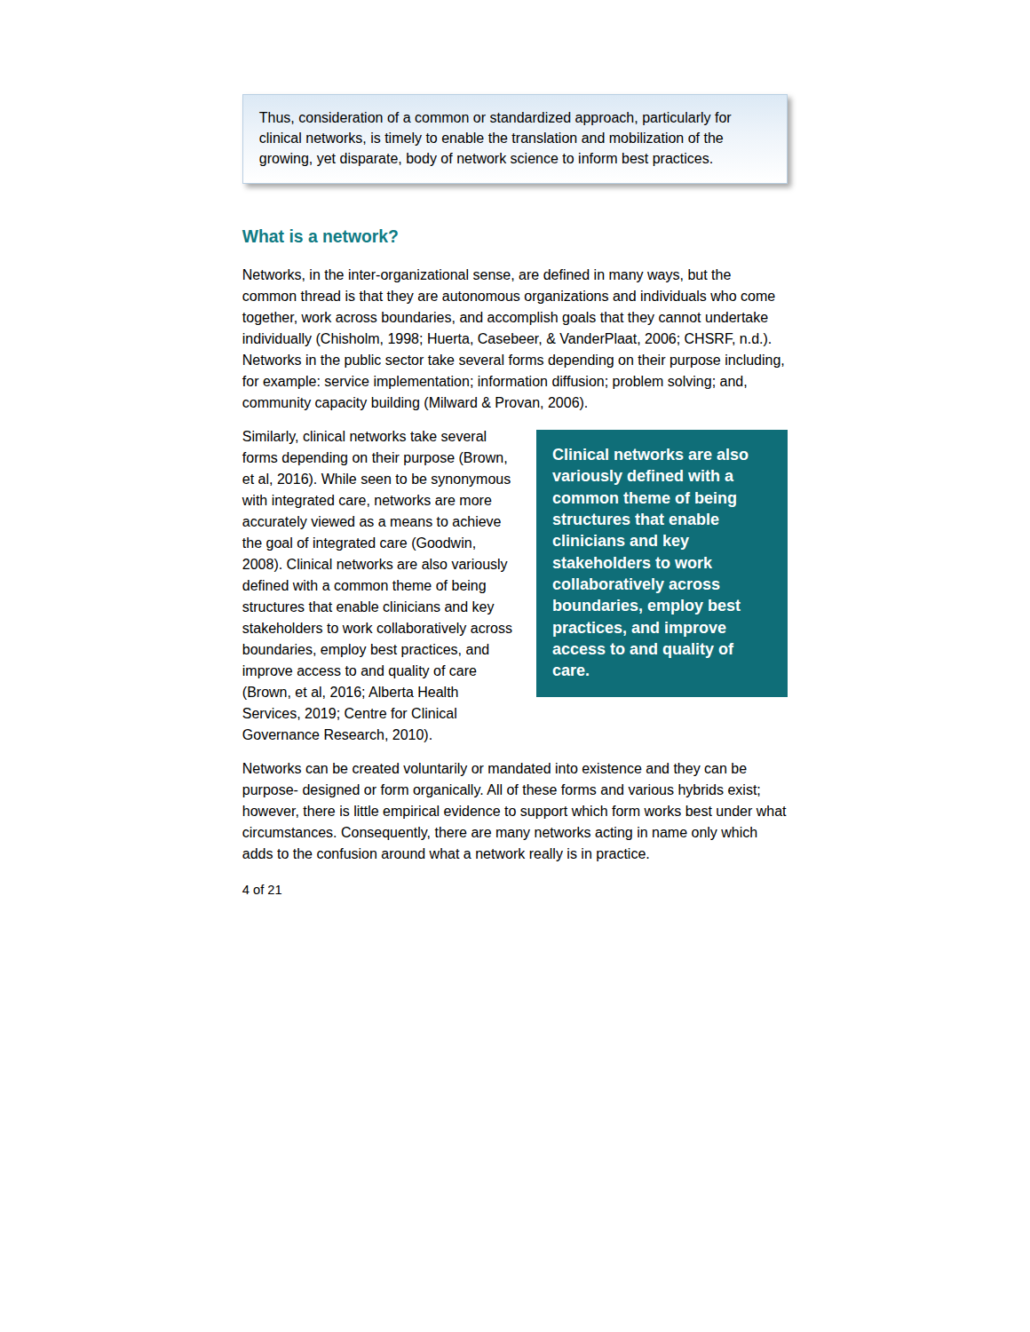Thus, consideration of a common or standardized approach, particularly for clinical networks, is timely to enable the translation and mobilization of the growing, yet disparate, body of network science to inform best practices.
What is a network?
Networks, in the inter-organizational sense, are defined in many ways, but the common thread is that they are autonomous organizations and individuals who come together, work across boundaries, and accomplish goals that they cannot undertake individually (Chisholm, 1998; Huerta, Casebeer, & VanderPlaat, 2006; CHSRF, n.d.). Networks in the public sector take several forms depending on their purpose including, for example: service implementation; information diffusion; problem solving; and, community capacity building (Milward & Provan, 2006).
Clinical networks are also variously defined with a common theme of being structures that enable clinicians and key stakeholders to work collaboratively across boundaries, employ best practices, and improve access to and quality of care.
Similarly, clinical networks take several forms depending on their purpose (Brown, et al, 2016). While seen to be synonymous with integrated care, networks are more accurately viewed as a means to achieve the goal of integrated care (Goodwin, 2008). Clinical networks are also variously defined with a common theme of being structures that enable clinicians and key stakeholders to work collaboratively across boundaries, employ best practices, and improve access to and quality of care (Brown, et al, 2016; Alberta Health Services, 2019; Centre for Clinical Governance Research, 2010).
Networks can be created voluntarily or mandated into existence and they can be purpose- designed or form organically. All of these forms and various hybrids exist; however, there is little empirical evidence to support which form works best under what circumstances. Consequently, there are many networks acting in name only which adds to the confusion around what a network really is in practice.
4 of 21